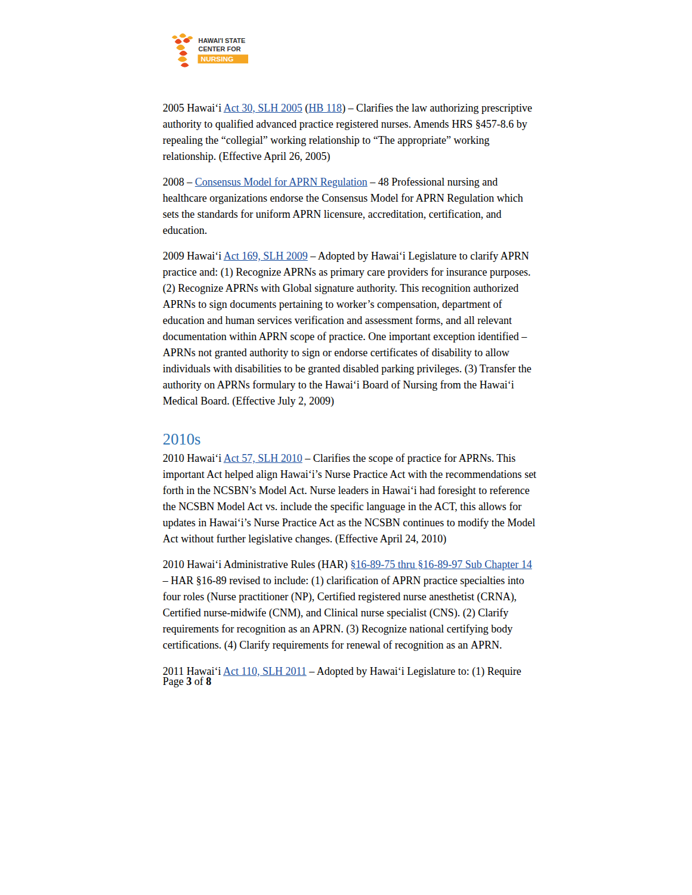2005 Hawaiʻi Act 30, SLH 2005 (HB 118) – Clarifies the law authorizing prescriptive authority to qualified advanced practice registered nurses. Amends HRS §457-8.6 by repealing the “collegial” working relationship to “The appropriate” working relationship. (Effective April 26, 2005)
2008 – Consensus Model for APRN Regulation – 48 Professional nursing and healthcare organizations endorse the Consensus Model for APRN Regulation which sets the standards for uniform APRN licensure, accreditation, certification, and education.
2009 Hawaiʻi Act 169, SLH 2009 – Adopted by Hawaiʻi Legislature to clarify APRN practice and: (1) Recognize APRNs as primary care providers for insurance purposes. (2) Recognize APRNs with Global signature authority. This recognition authorized APRNs to sign documents pertaining to worker’s compensation, department of education and human services verification and assessment forms, and all relevant documentation within APRN scope of practice. One important exception identified – APRNs not granted authority to sign or endorse certificates of disability to allow individuals with disabilities to be granted disabled parking privileges. (3) Transfer the authority on APRNs formulary to the Hawaiʻi Board of Nursing from the Hawaiʻi Medical Board. (Effective July 2, 2009)
2010s
2010 Hawaiʻi Act 57, SLH 2010 – Clarifies the scope of practice for APRNs. This important Act helped align Hawaiʻi’s Nurse Practice Act with the recommendations set forth in the NCSBN’s Model Act. Nurse leaders in Hawaiʻi had foresight to reference the NCSBN Model Act vs. include the specific language in the ACT, this allows for updates in Hawaiʻi’s Nurse Practice Act as the NCSBN continues to modify the Model Act without further legislative changes. (Effective April 24, 2010)
2010 Hawaiʻi Administrative Rules (HAR) §16-89-75 thru §16-89-97 Sub Chapter 14 – HAR §16-89 revised to include: (1) clarification of APRN practice specialties into four roles (Nurse practitioner (NP), Certified registered nurse anesthetist (CRNA), Certified nurse-midwife (CNM), and Clinical nurse specialist (CNS). (2) Clarify requirements for recognition as an APRN. (3) Recognize national certifying body certifications. (4) Clarify requirements for renewal of recognition as an APRN.
2011 Hawaiʻi Act 110, SLH 2011 – Adopted by Hawaiʻi Legislature to: (1) Require
Page 3 of 8